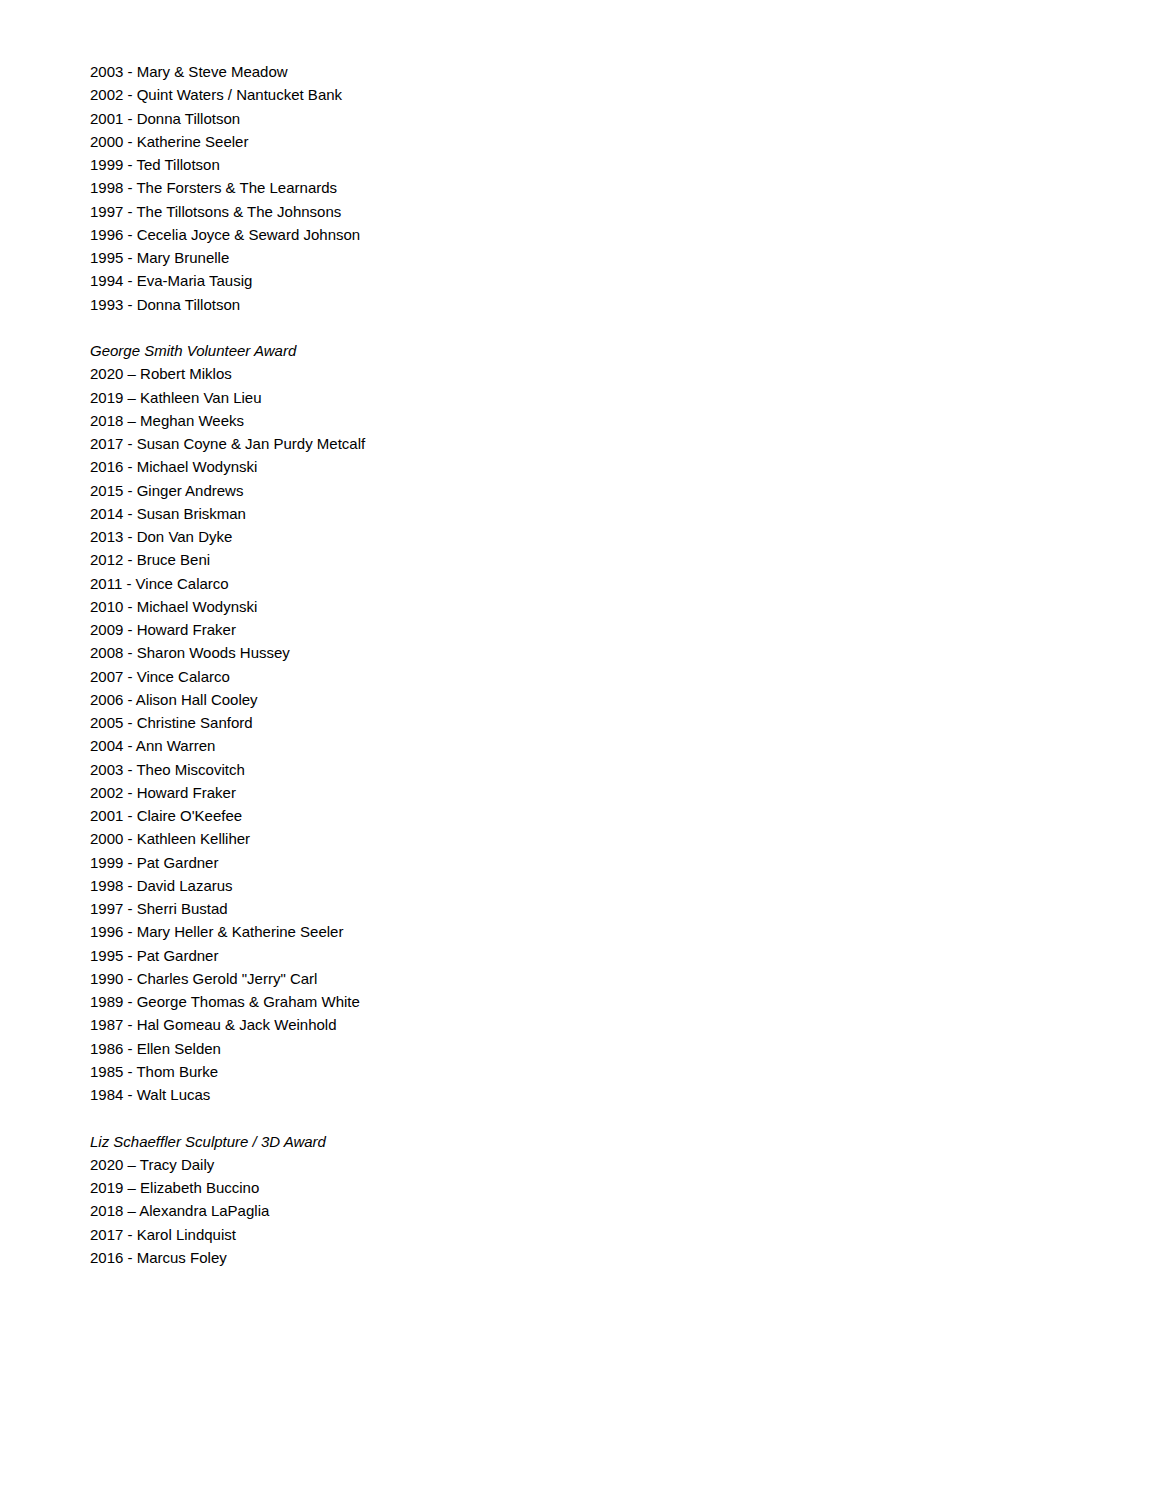2003 - Mary & Steve Meadow
2002 - Quint Waters / Nantucket Bank
2001 - Donna Tillotson
2000 - Katherine Seeler
1999 - Ted Tillotson
1998 - The Forsters & The Learnards
1997 - The Tillotsons & The Johnsons
1996 - Cecelia Joyce & Seward Johnson
1995 - Mary Brunelle
1994 - Eva-Maria Tausig
1993 - Donna Tillotson
George Smith Volunteer Award
2020 – Robert Miklos
2019 – Kathleen Van Lieu
2018 – Meghan Weeks
2017 - Susan Coyne & Jan Purdy Metcalf
2016 - Michael Wodynski
2015 - Ginger Andrews
2014 - Susan Briskman
2013 - Don Van Dyke
2012 - Bruce Beni
2011 - Vince Calarco
2010 - Michael Wodynski
2009 - Howard Fraker
2008 - Sharon Woods Hussey
2007 - Vince Calarco
2006 - Alison Hall Cooley
2005 - Christine Sanford
2004 - Ann Warren
2003 - Theo Miscovitch
2002 - Howard Fraker
2001 - Claire O'Keefee
2000 - Kathleen Kelliher
1999 - Pat Gardner
1998 - David Lazarus
1997 - Sherri Bustad
1996 - Mary Heller & Katherine Seeler
1995 - Pat Gardner
1990 - Charles Gerold "Jerry" Carl
1989 - George Thomas & Graham White
1987 - Hal Gomeau & Jack Weinhold
1986 - Ellen Selden
1985 - Thom Burke
1984 - Walt Lucas
Liz Schaeffler Sculpture / 3D Award
2020 – Tracy Daily
2019 – Elizabeth Buccino
2018 – Alexandra LaPaglia
2017 - Karol Lindquist
2016 - Marcus Foley